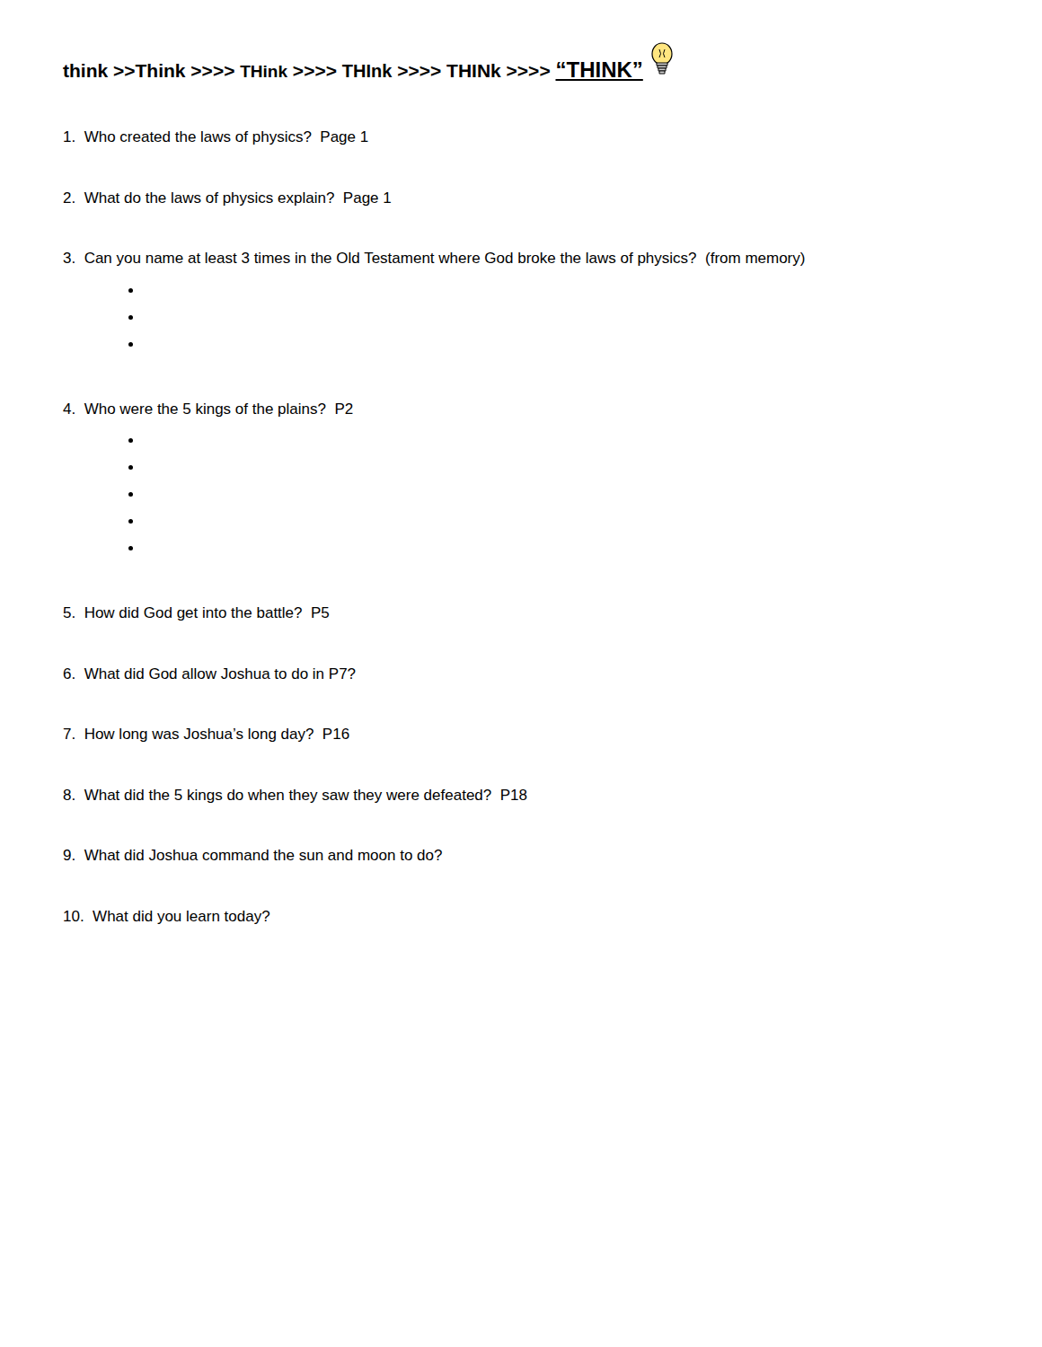think >>Think >>>> THink >>>> THInk >>>> THINk >>>> “THINK”
1. Who created the laws of physics? Page 1
2. What do the laws of physics explain? Page 1
3. Can you name at least 3 times in the Old Testament where God broke the laws of physics? (from memory)
4. Who were the 5 kings of the plains? P2
5. How did God get into the battle? P5
6. What did God allow Joshua to do in P7?
7. How long was Joshua’s long day? P16
8. What did the 5 kings do when they saw they were defeated? P18
9. What did Joshua command the sun and moon to do?
10. What did you learn today?